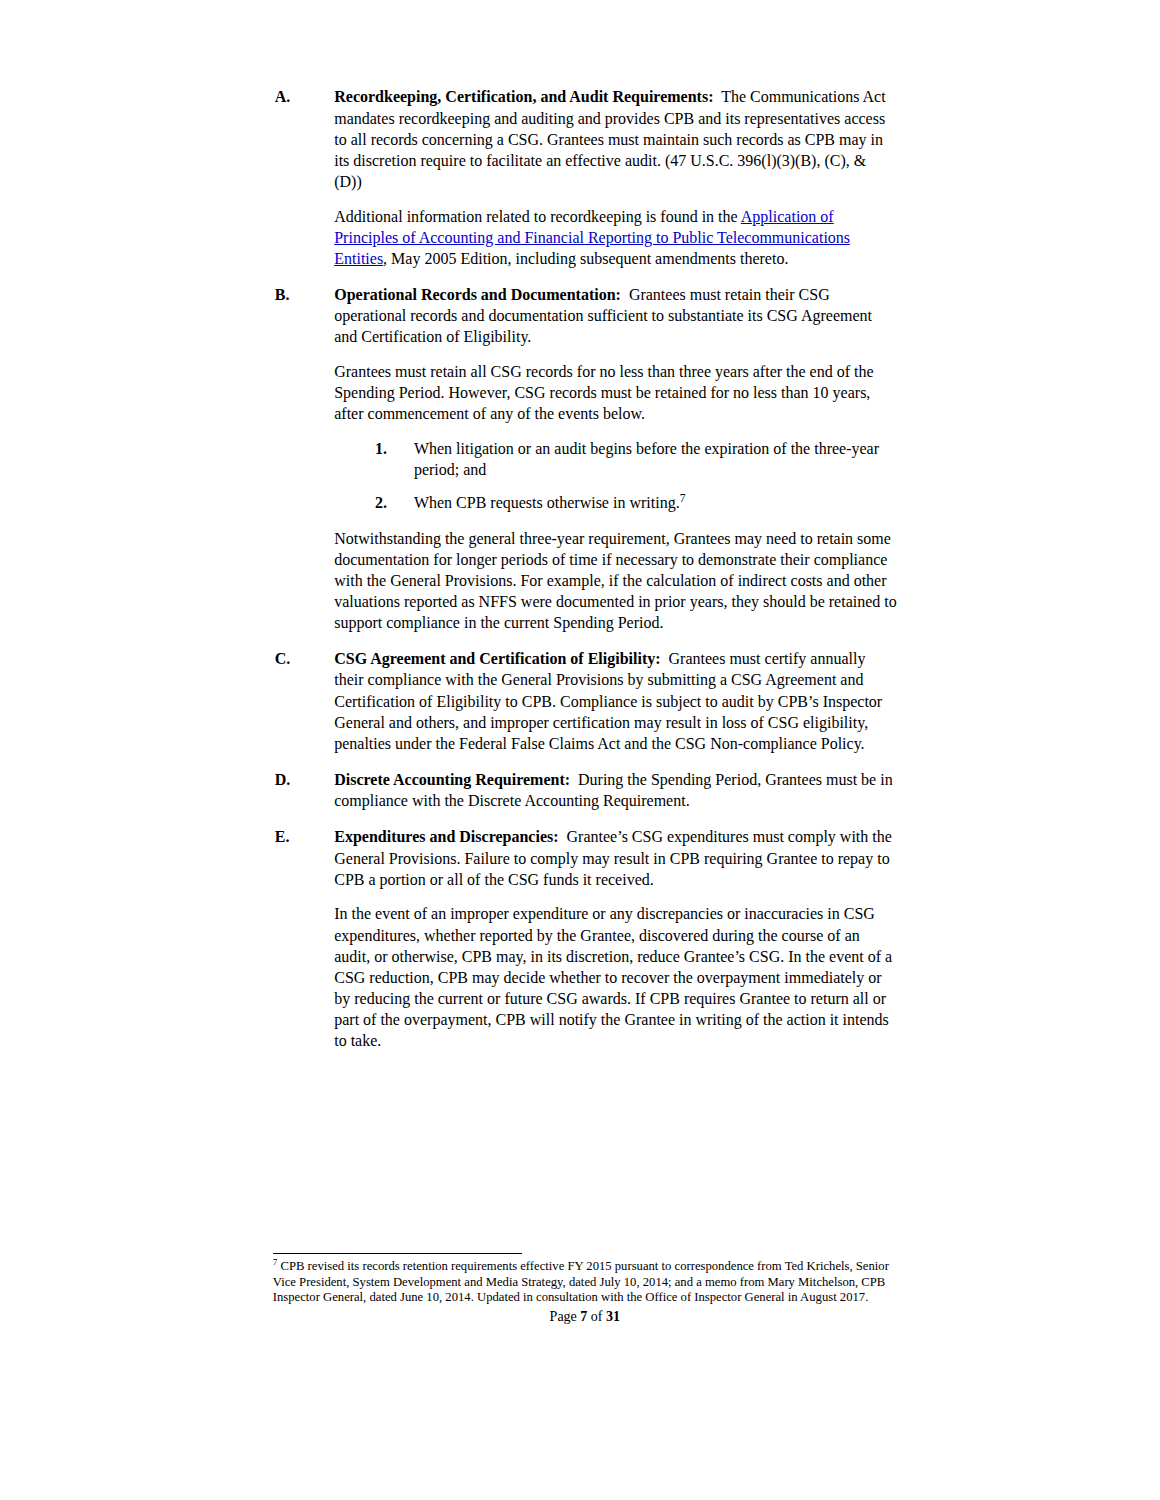A.
Recordkeeping, Certification, and Audit Requirements: The Communications Act mandates recordkeeping and auditing and provides CPB and its representatives access to all records concerning a CSG. Grantees must maintain such records as CPB may in its discretion require to facilitate an effective audit. (47 U.S.C. 396(l)(3)(B), (C), & (D))
Additional information related to recordkeeping is found in the Application of Principles of Accounting and Financial Reporting to Public Telecommunications Entities, May 2005 Edition, including subsequent amendments thereto.
B.
Operational Records and Documentation: Grantees must retain their CSG operational records and documentation sufficient to substantiate its CSG Agreement and Certification of Eligibility.
Grantees must retain all CSG records for no less than three years after the end of the Spending Period. However, CSG records must be retained for no less than 10 years, after commencement of any of the events below.
1.
When litigation or an audit begins before the expiration of the three-year period; and
2.
When CPB requests otherwise in writing.7
Notwithstanding the general three-year requirement, Grantees may need to retain some documentation for longer periods of time if necessary to demonstrate their compliance with the General Provisions. For example, if the calculation of indirect costs and other valuations reported as NFFS were documented in prior years, they should be retained to support compliance in the current Spending Period.
C.
CSG Agreement and Certification of Eligibility: Grantees must certify annually their compliance with the General Provisions by submitting a CSG Agreement and Certification of Eligibility to CPB. Compliance is subject to audit by CPB’s Inspector General and others, and improper certification may result in loss of CSG eligibility, penalties under the Federal False Claims Act and the CSG Non-compliance Policy.
D.
Discrete Accounting Requirement: During the Spending Period, Grantees must be in compliance with the Discrete Accounting Requirement.
E.
Expenditures and Discrepancies: Grantee’s CSG expenditures must comply with the General Provisions. Failure to comply may result in CPB requiring Grantee to repay to CPB a portion or all of the CSG funds it received.
In the event of an improper expenditure or any discrepancies or inaccuracies in CSG expenditures, whether reported by the Grantee, discovered during the course of an audit, or otherwise, CPB may, in its discretion, reduce Grantee’s CSG. In the event of a CSG reduction, CPB may decide whether to recover the overpayment immediately or by reducing the current or future CSG awards. If CPB requires Grantee to return all or part of the overpayment, CPB will notify the Grantee in writing of the action it intends to take.
7 CPB revised its records retention requirements effective FY 2015 pursuant to correspondence from Ted Krichels, Senior Vice President, System Development and Media Strategy, dated July 10, 2014; and a memo from Mary Mitchelson, CPB Inspector General, dated June 10, 2014. Updated in consultation with the Office of Inspector General in August 2017.
Page 7 of 31